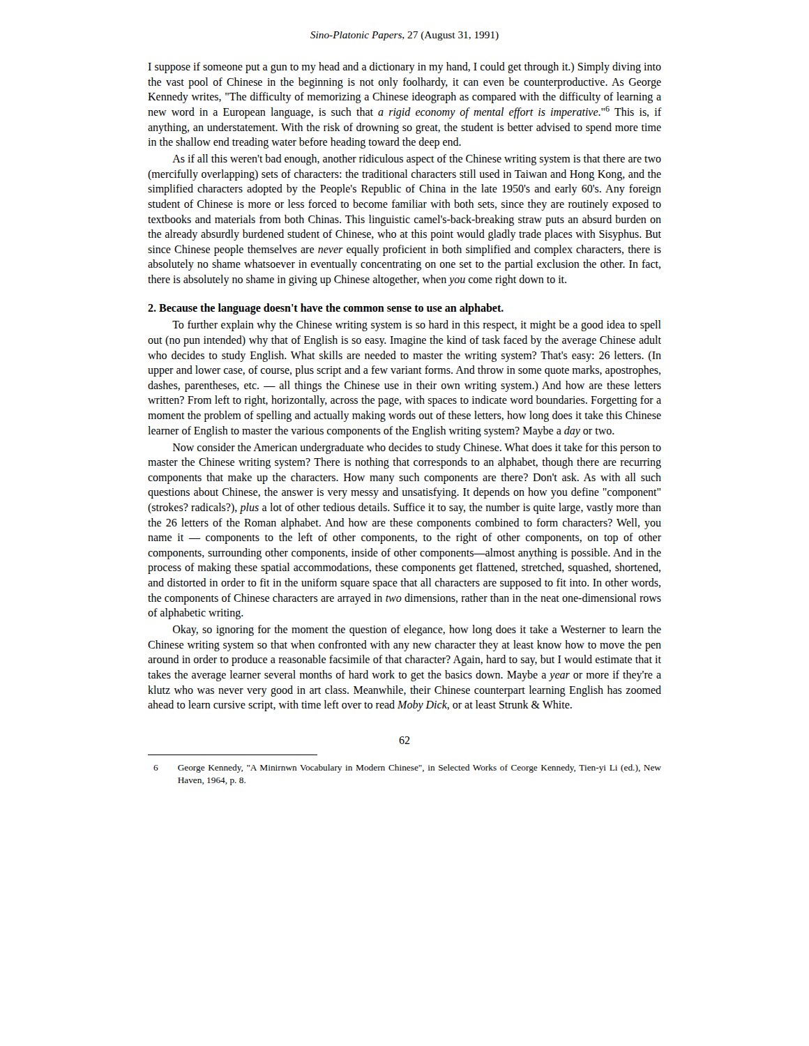Sino-Platonic Papers, 27 (August 31, 1991)
I suppose if someone put a gun to my head and a dictionary in my hand, I could get through it.) Simply diving into the vast pool of Chinese in the beginning is not only foolhardy, it can even be counterproductive. As George Kennedy writes, "The difficulty of memorizing a Chinese ideograph as compared with the difficulty of learning a new word in a European language, is such that a rigid economy of mental effort is imperative."6 This is, if anything, an understatement. With the risk of drowning so great, the student is better advised to spend more time in the shallow end treading water before heading toward the deep end.
As if all this weren't bad enough, another ridiculous aspect of the Chinese writing system is that there are two (mercifully overlapping) sets of characters: the traditional characters still used in Taiwan and Hong Kong, and the simplified characters adopted by the People's Republic of China in the late 1950's and early 60's. Any foreign student of Chinese is more or less forced to become familiar with both sets, since they are routinely exposed to textbooks and materials from both Chinas. This linguistic camel's-back-breaking straw puts an absurd burden on the already absurdly burdened student of Chinese, who at this point would gladly trade places with Sisyphus. But since Chinese people themselves are never equally proficient in both simplified and complex characters, there is absolutely no shame whatsoever in eventually concentrating on one set to the partial exclusion the other. In fact, there is absolutely no shame in giving up Chinese altogether, when you come right down to it.
2. Because the language doesn't have the common sense to use an alphabet.
To further explain why the Chinese writing system is so hard in this respect, it might be a good idea to spell out (no pun intended) why that of English is so easy. Imagine the kind of task faced by the average Chinese adult who decides to study English. What skills are needed to master the writing system? That's easy: 26 letters. (In upper and lower case, of course, plus script and a few variant forms. And throw in some quote marks, apostrophes, dashes, parentheses, etc. — all things the Chinese use in their own writing system.) And how are these letters written? From left to right, horizontally, across the page, with spaces to indicate word boundaries. Forgetting for a moment the problem of spelling and actually making words out of these letters, how long does it take this Chinese learner of English to master the various components of the English writing system? Maybe a day or two.
Now consider the American undergraduate who decides to study Chinese. What does it take for this person to master the Chinese writing system? There is nothing that corresponds to an alphabet, though there are recurring components that make up the characters. How many such components are there? Don't ask. As with all such questions about Chinese, the answer is very messy and unsatisfying. It depends on how you define "component" (strokes? radicals?), plus a lot of other tedious details. Suffice it to say, the number is quite large, vastly more than the 26 letters of the Roman alphabet. And how are these components combined to form characters? Well, you name it — components to the left of other components, to the right of other components, on top of other components, surrounding other components, inside of other components—almost anything is possible. And in the process of making these spatial accommodations, these components get flattened, stretched, squashed, shortened, and distorted in order to fit in the uniform square space that all characters are supposed to fit into. In other words, the components of Chinese characters are arrayed in two dimensions, rather than in the neat one-dimensional rows of alphabetic writing.
Okay, so ignoring for the moment the question of elegance, how long does it take a Westerner to learn the Chinese writing system so that when confronted with any new character they at least know how to move the pen around in order to produce a reasonable facsimile of that character? Again, hard to say, but I would estimate that it takes the average learner several months of hard work to get the basics down. Maybe a year or more if they're a klutz who was never very good in art class. Meanwhile, their Chinese counterpart learning English has zoomed ahead to learn cursive script, with time left over to read Moby Dick, or at least Strunk & White.
62
6 George Kennedy, "A Minirnwn Vocabulary in Modern Chinese", in Selected Works of Ceorge Kennedy, Tien-yi Li (ed.), New Haven, 1964, p. 8.